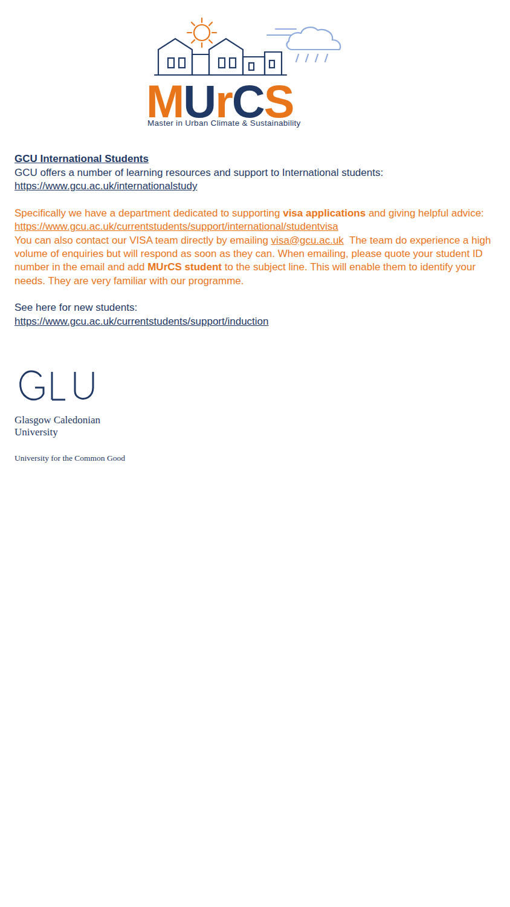MUrCS
Master in Urban Climate & Sustainability
GCU International Students
GCU offers a number of learning resources and support to International students:
https://www.gcu.ac.uk/internationalstudy
Specifically we have a department dedicated to supporting visa applications and giving helpful advice:
https://www.gcu.ac.uk/currentstudents/support/international/studentvisa
You can also contact our VISA team directly by emailing visa@gcu.ac.uk The team do experience a high volume of enquiries but will respond as soon as they can. When emailing, please quote your student ID number in the email and add MUrCS student to the subject line. This will enable them to identify your needs. They are very familiar with our programme.
See here for new students:
https://www.gcu.ac.uk/currentstudents/support/induction
Glasgow Caledonian
University
University for the Common Good